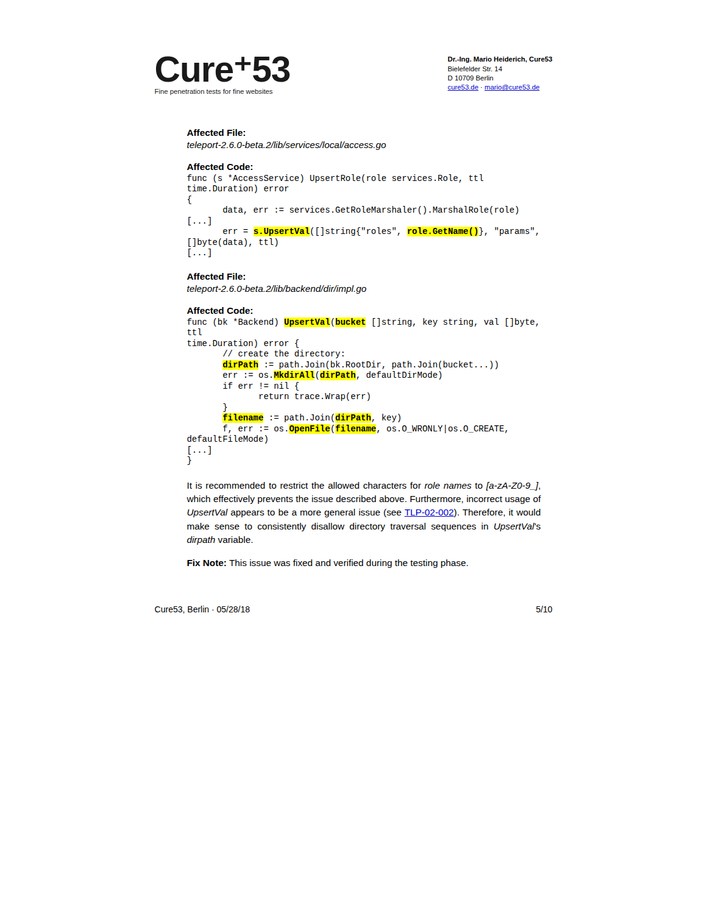Cure⁺53
Fine penetration tests for fine websites
Dr.-Ing. Mario Heiderich, Cure53
Bielefelder Str. 14
D 10709 Berlin
cure53.de · mario@cure53.de
Affected File:
teleport-2.6.0-beta.2/lib/services/local/access.go
Affected Code:
func (s *AccessService) UpsertRole(role services.Role, ttl time.Duration) error
{
       data, err := services.GetRoleMarshaler().MarshalRole(role)
[...]
       err = s.UpsertVal([]string{"roles", role.GetName()}, "params",
[]byte(data), ttl)
[...]
Affected File:
teleport-2.6.0-beta.2/lib/backend/dir/impl.go
Affected Code:
func (bk *Backend) UpsertVal(bucket []string, key string, val []byte, ttl
time.Duration) error {
       // create the directory:
       dirPath := path.Join(bk.RootDir, path.Join(bucket...))
       err := os.MkdirAll(dirPath, defaultDirMode)
       if err != nil {
              return trace.Wrap(err)
       }
       filename := path.Join(dirPath, key)
       f, err := os.OpenFile(filename, os.O_WRONLY|os.O_CREATE, defaultFileMode)
[...]
}
It is recommended to restrict the allowed characters for role names to [a-zA-Z0-9_], which effectively prevents the issue described above. Furthermore, incorrect usage of UpsertVal appears to be a more general issue (see TLP-02-002). Therefore, it would make sense to consistently disallow directory traversal sequences in UpsertVal’s dirpath variable.
Fix Note: This issue was fixed and verified during the testing phase.
Cure53, Berlin · 05/28/18
5/10